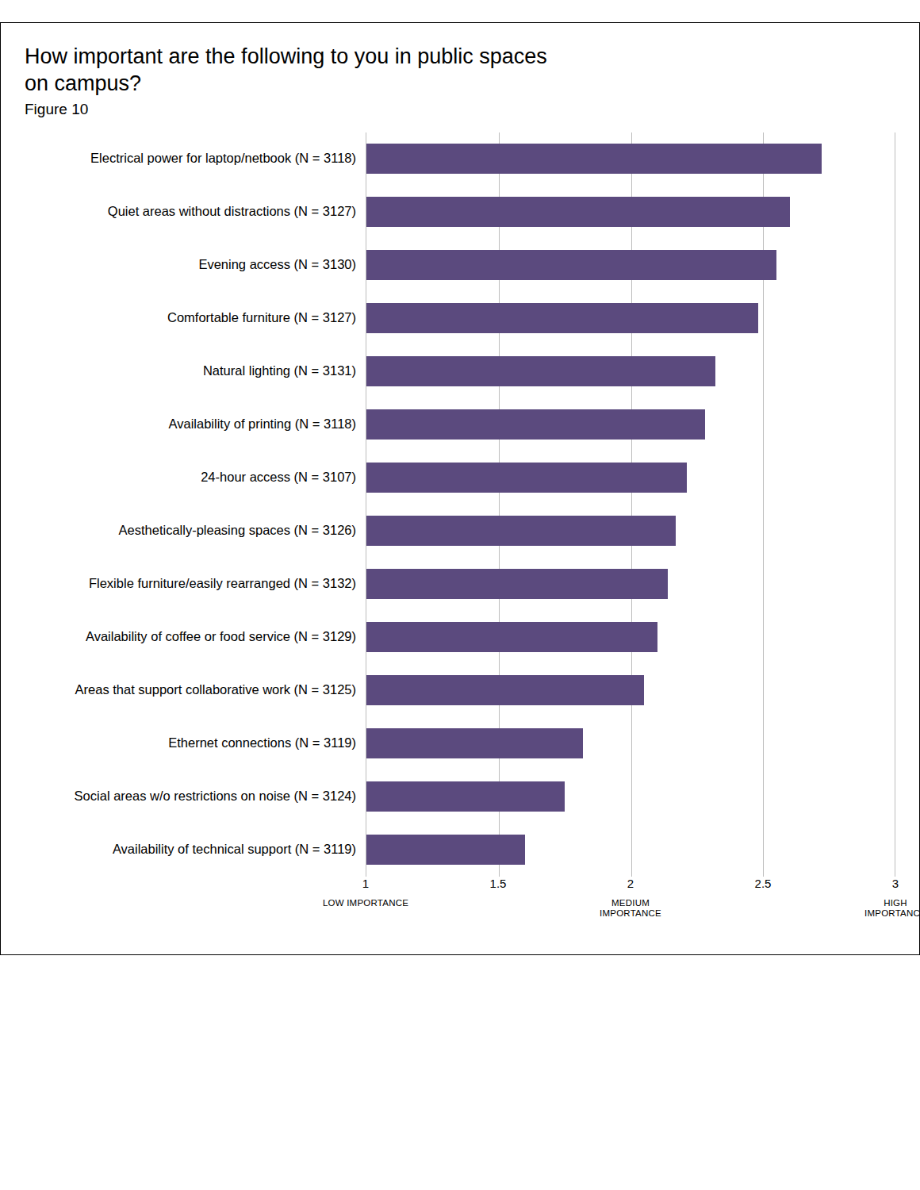How important are the following to you in public spaces
on campus?
Figure 10
Electrical power for laptop/netbook (N = 3118)
Quiet areas without distractions (N = 3127)
Evening access (N = 3130)
Comfortable furniture (N = 3127)
Natural lighting (N = 3131)
Availability of printing (N = 3118)
24-hour access (N = 3107)
Aesthetically-pleasing spaces (N = 3126)
Flexible furniture/easily rearranged (N = 3132)
Availability of coffee or food service (N = 3129)
Areas that support collaborative work (N = 3125)
Ethernet connections (N = 3119)
Social areas w/o restrictions on noise (N = 3124)
Availability of technical support (N = 3119)
1 LOW IMPORTANCE
1.5
2 MEDIUM
IMPORTANCE
2.5
3 HIGH
IMPORTANCE